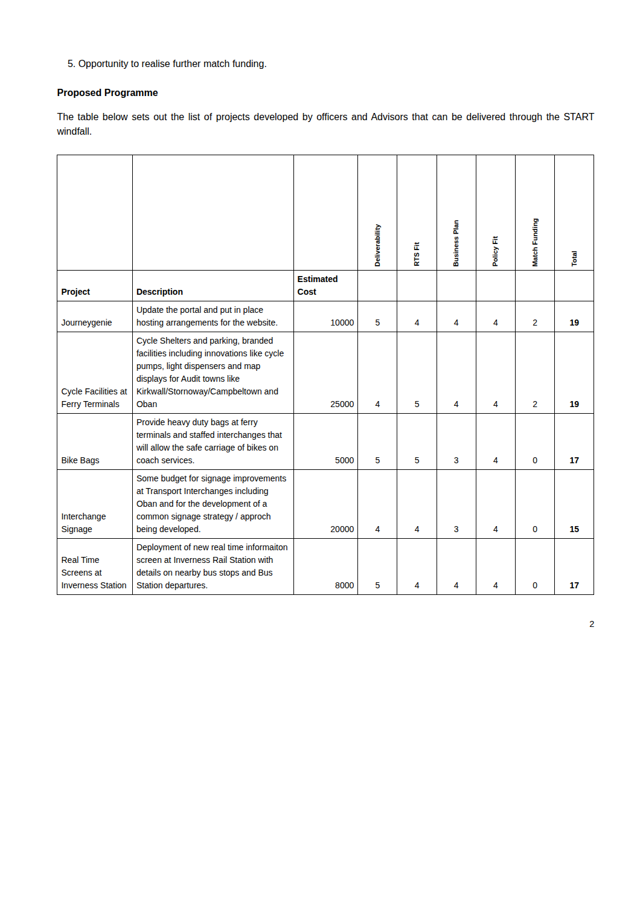Opportunity to realise further match funding.
Proposed Programme
The table below sets out the list of projects developed by officers and Advisors that can be delivered through the START windfall.
| | | | Deliverability | RTS Fit | Business Plan | Policy Fit | Match Funding | Total |
| --- | --- | --- | --- | --- | --- | --- | --- | --- |
| Project | Description | Estimated Cost | | | | | | |
| Journeygenie | Update the portal and put in place hosting arrangements for the website. | 10000 | 5 | 4 | 4 | 4 | 2 | 19 |
| Cycle Facilities at Ferry Terminals | Cycle Shelters and parking, branded facilities including innovations like cycle pumps, light dispensers and map displays for Audit towns like Kirkwall/Stornoway/Campbeltown and Oban | 25000 | 4 | 5 | 4 | 4 | 2 | 19 |
| Bike Bags | Provide heavy duty bags at ferry terminals and staffed interchanges that will allow the safe carriage of bikes on coach services. | 5000 | 5 | 5 | 3 | 4 | 0 | 17 |
| Interchange Signage | Some budget for signage improvements at Transport Interchanges including Oban and for the development of a common signage strategy / approch being developed. | 20000 | 4 | 4 | 3 | 4 | 0 | 15 |
| Real Time Screens at Inverness Station | Deployment of new real time informaiton screen at Inverness Rail Station with details on nearby bus stops and Bus Station departures. | 8000 | 5 | 4 | 4 | 4 | 0 | 17 |
2